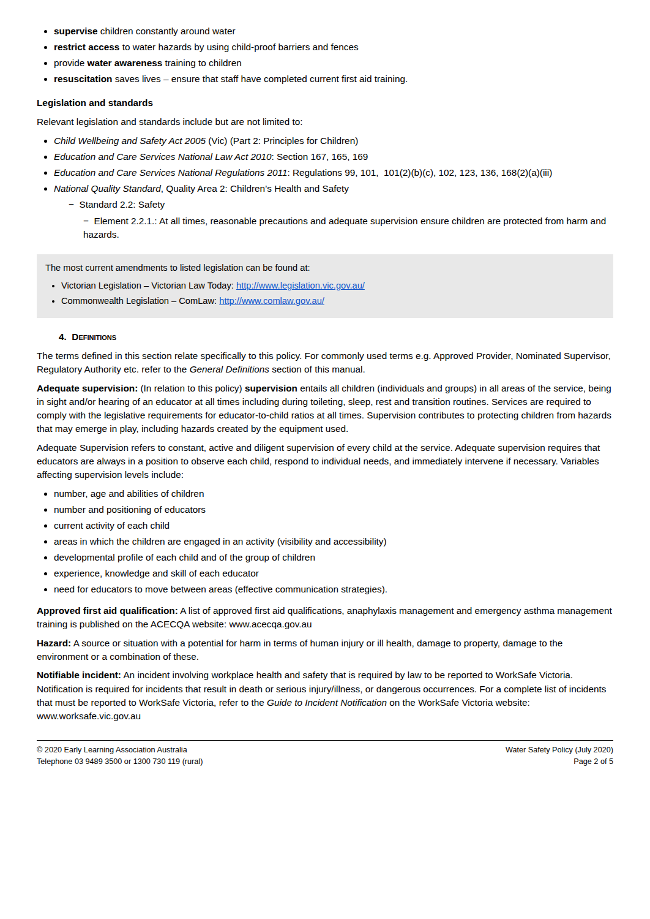supervise children constantly around water
restrict access to water hazards by using child-proof barriers and fences
provide water awareness training to children
resuscitation saves lives – ensure that staff have completed current first aid training.
Legislation and standards
Relevant legislation and standards include but are not limited to:
Child Wellbeing and Safety Act 2005 (Vic) (Part 2: Principles for Children)
Education and Care Services National Law Act 2010: Section 167, 165, 169
Education and Care Services National Regulations 2011: Regulations 99, 101, 101(2)(b)(c), 102, 123, 136, 168(2)(a)(iii)
National Quality Standard, Quality Area 2: Children’s Health and Safety
Standard 2.2: Safety
Element 2.2.1.: At all times, reasonable precautions and adequate supervision ensure children are protected from harm and hazards.
The most current amendments to listed legislation can be found at:
Victorian Legislation – Victorian Law Today: http://www.legislation.vic.gov.au/
Commonwealth Legislation – ComLaw: http://www.comlaw.gov.au/
4. Definitions
The terms defined in this section relate specifically to this policy. For commonly used terms e.g. Approved Provider, Nominated Supervisor, Regulatory Authority etc. refer to the General Definitions section of this manual.
Adequate supervision: (In relation to this policy) supervision entails all children (individuals and groups) in all areas of the service, being in sight and/or hearing of an educator at all times including during toileting, sleep, rest and transition routines. Services are required to comply with the legislative requirements for educator-to-child ratios at all times. Supervision contributes to protecting children from hazards that may emerge in play, including hazards created by the equipment used.
Adequate Supervision refers to constant, active and diligent supervision of every child at the service. Adequate supervision requires that educators are always in a position to observe each child, respond to individual needs, and immediately intervene if necessary. Variables affecting supervision levels include:
number, age and abilities of children
number and positioning of educators
current activity of each child
areas in which the children are engaged in an activity (visibility and accessibility)
developmental profile of each child and of the group of children
experience, knowledge and skill of each educator
need for educators to move between areas (effective communication strategies).
Approved first aid qualification: A list of approved first aid qualifications, anaphylaxis management and emergency asthma management training is published on the ACECQA website: www.acecqa.gov.au
Hazard: A source or situation with a potential for harm in terms of human injury or ill health, damage to property, damage to the environment or a combination of these.
Notifiable incident: An incident involving workplace health and safety that is required by law to be reported to WorkSafe Victoria. Notification is required for incidents that result in death or serious injury/illness, or dangerous occurrences. For a complete list of incidents that must be reported to WorkSafe Victoria, refer to the Guide to Incident Notification on the WorkSafe Victoria website: www.worksafe.vic.gov.au
© 2020 Early Learning Association Australia
Telephone 03 9489 3500 or 1300 730 119 (rural)
Water Safety Policy (July 2020)
Page 2 of 5